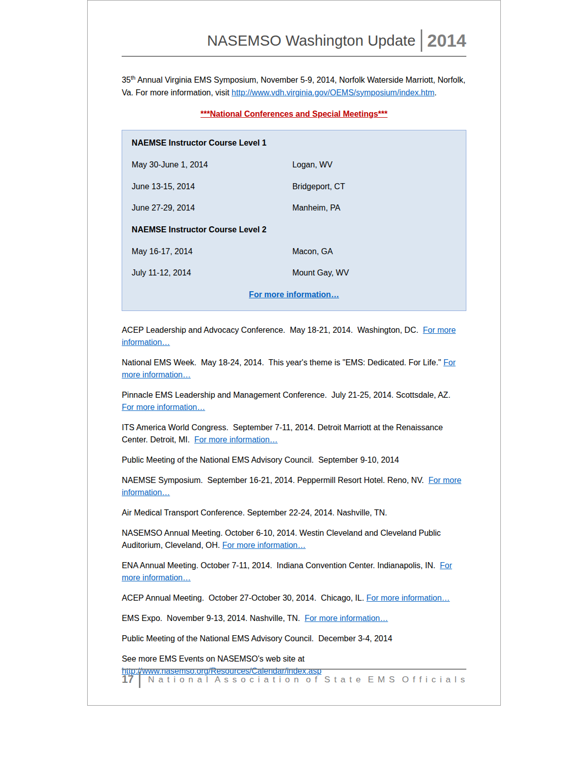NASEMSO Washington Update 2014
35th Annual Virginia EMS Symposium, November 5-9, 2014, Norfolk Waterside Marriott, Norfolk, Va. For more information, visit http://www.vdh.virginia.gov/OEMS/symposium/index.htm.
***National Conferences and Special Meetings***
NAEMSE Instructor Course Level 1
May 30-June 1, 2014 Logan, WV
June 13-15, 2014 Bridgeport, CT
June 27-29, 2014 Manheim, PA
NAEMSE Instructor Course Level 2
May 16-17, 2014 Macon, GA
July 11-12, 2014 Mount Gay, WV
For more information…
ACEP Leadership and Advocacy Conference. May 18-21, 2014. Washington, DC. For more information…
National EMS Week. May 18-24, 2014. This year's theme is "EMS: Dedicated. For Life." For more information…
Pinnacle EMS Leadership and Management Conference. July 21-25, 2014. Scottsdale, AZ. For more information…
ITS America World Congress. September 7-11, 2014. Detroit Marriott at the Renaissance Center. Detroit, MI. For more information…
Public Meeting of the National EMS Advisory Council. September 9-10, 2014
NAEMSE Symposium. September 16-21, 2014. Peppermill Resort Hotel. Reno, NV. For more information…
Air Medical Transport Conference. September 22-24, 2014. Nashville, TN.
NASEMSO Annual Meeting. October 6-10, 2014. Westin Cleveland and Cleveland Public Auditorium, Cleveland, OH. For more information…
ENA Annual Meeting. October 7-11, 2014. Indiana Convention Center. Indianapolis, IN. For more information…
ACEP Annual Meeting. October 27-October 30, 2014. Chicago, IL. For more information…
EMS Expo. November 9-13, 2014. Nashville, TN. For more information…
Public Meeting of the National EMS Advisory Council. December 3-4, 2014
See more EMS Events on NASEMSO's web site at
http://www.nasemso.org/Resources/Calendar/index.asp
17 N a t i o n a l A s s o c i a t i o n o f S t a t e E M S O f f i c i a l s